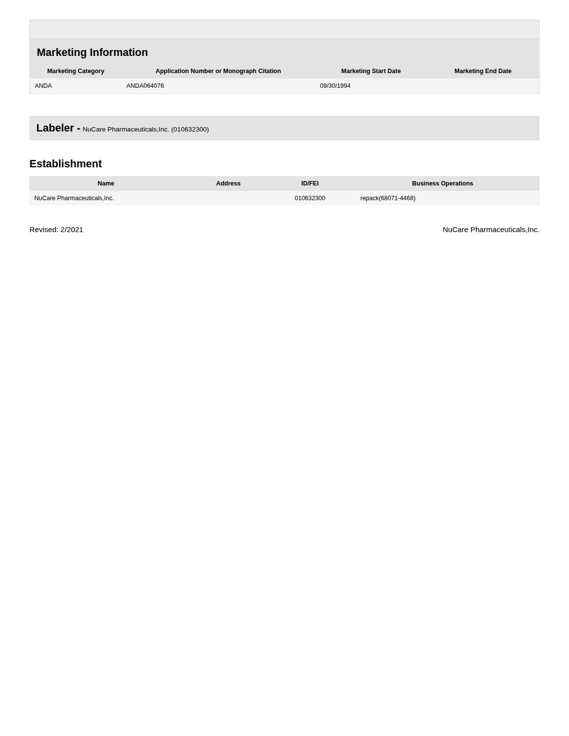Marketing Information
| Marketing Category | Application Number or Monograph Citation | Marketing Start Date | Marketing End Date |
| --- | --- | --- | --- |
| ANDA | ANDA064076 | 09/30/1994 | |
Labeler -
NuCare Pharmaceuticals,Inc. (010632300)
Establishment
| Name | Address | ID/FEI | Business Operations |
| --- | --- | --- | --- |
| NuCare Pharmaceuticals,Inc. | | 010632300 | repack(68071-4468) |
Revised: 2/2021
NuCare Pharmaceuticals,Inc.